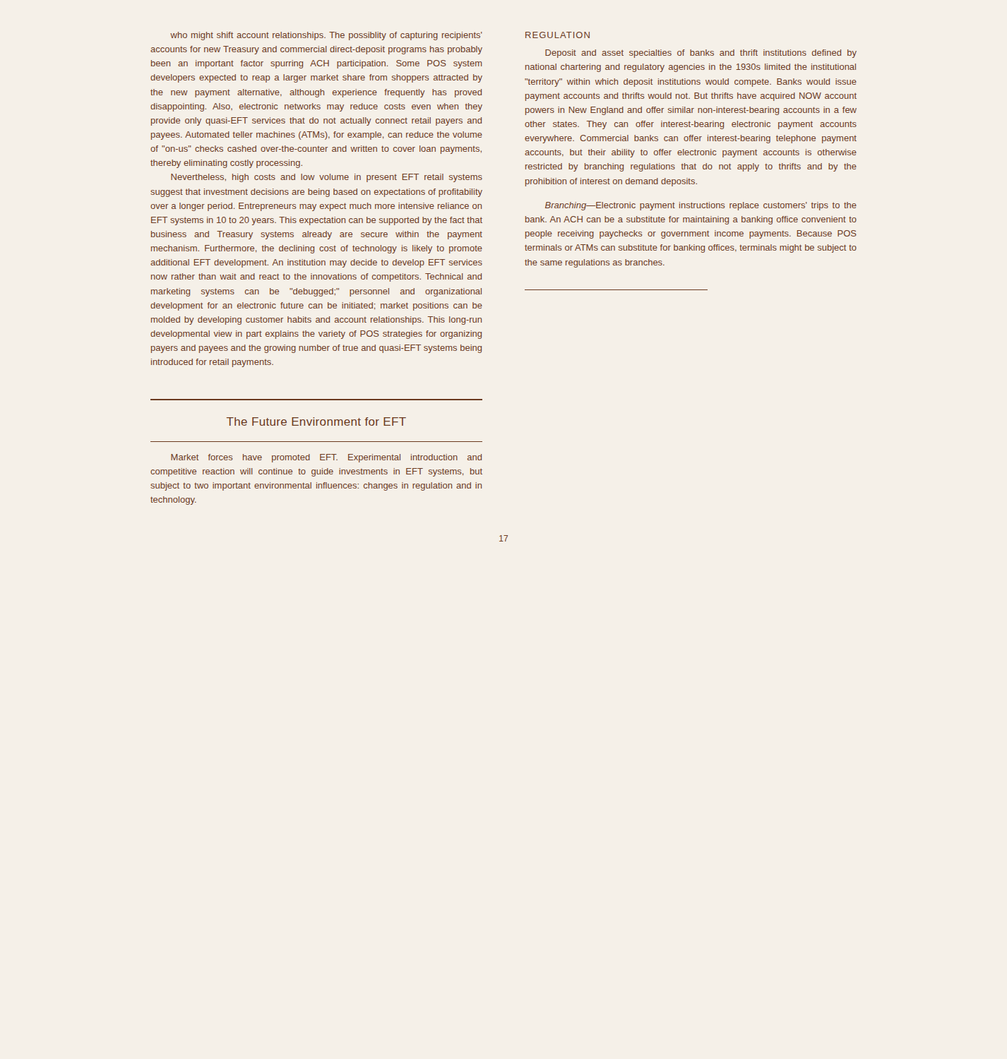who might shift account relationships. The possiblity of capturing recipients' accounts for new Treasury and commercial direct-deposit programs has probably been an important factor spurring ACH participation. Some POS system developers expected to reap a larger market share from shoppers attracted by the new payment alternative, although experience frequently has proved disappointing. Also, electronic networks may reduce costs even when they provide only quasi-EFT services that do not actually connect retail payers and payees. Automated teller machines (ATMs), for example, can reduce the volume of "on-us" checks cashed over-the-counter and written to cover loan payments, thereby eliminating costly processing.
Nevertheless, high costs and low volume in present EFT retail systems suggest that investment decisions are being based on expectations of profitability over a longer period. Entrepreneurs may expect much more intensive reliance on EFT systems in 10 to 20 years. This expectation can be supported by the fact that business and Treasury systems already are secure within the payment mechanism. Furthermore, the declining cost of technology is likely to promote additional EFT development. An institution may decide to develop EFT services now rather than wait and react to the innovations of competitors. Technical and marketing systems can be "debugged;" personnel and organizational development for an electronic future can be initiated; market positions can be molded by developing customer habits and account relationships. This long-run developmental view in part explains the variety of POS strategies for organizing payers and payees and the growing number of true and quasi-EFT systems being introduced for retail payments.
The Future Environment for EFT
Market forces have promoted EFT. Experimental introduction and competitive reaction will continue to guide investments in EFT systems, but subject to two important environmental influences: changes in regulation and in technology.
Regulation
Deposit and asset specialties of banks and thrift institutions defined by national chartering and regulatory agencies in the 1930s limited the institutional "territory" within which deposit institutions would compete. Banks would issue payment accounts and thrifts would not. But thrifts have acquired NOW account powers in New England and offer similar non-interest-bearing accounts in a few other states. They can offer interest-bearing electronic payment accounts everywhere. Commercial banks can offer interest-bearing telephone payment accounts, but their ability to offer electronic payment accounts is otherwise restricted by branching regulations that do not apply to thrifts and by the prohibition of interest on demand deposits.
Branching—Electronic payment instructions replace customers' trips to the bank. An ACH can be a substitute for maintaining a banking office convenient to people receiving paychecks or government income payments. Because POS terminals or ATMs can substitute for banking offices, terminals might be subject to the same regulations as branches.
17